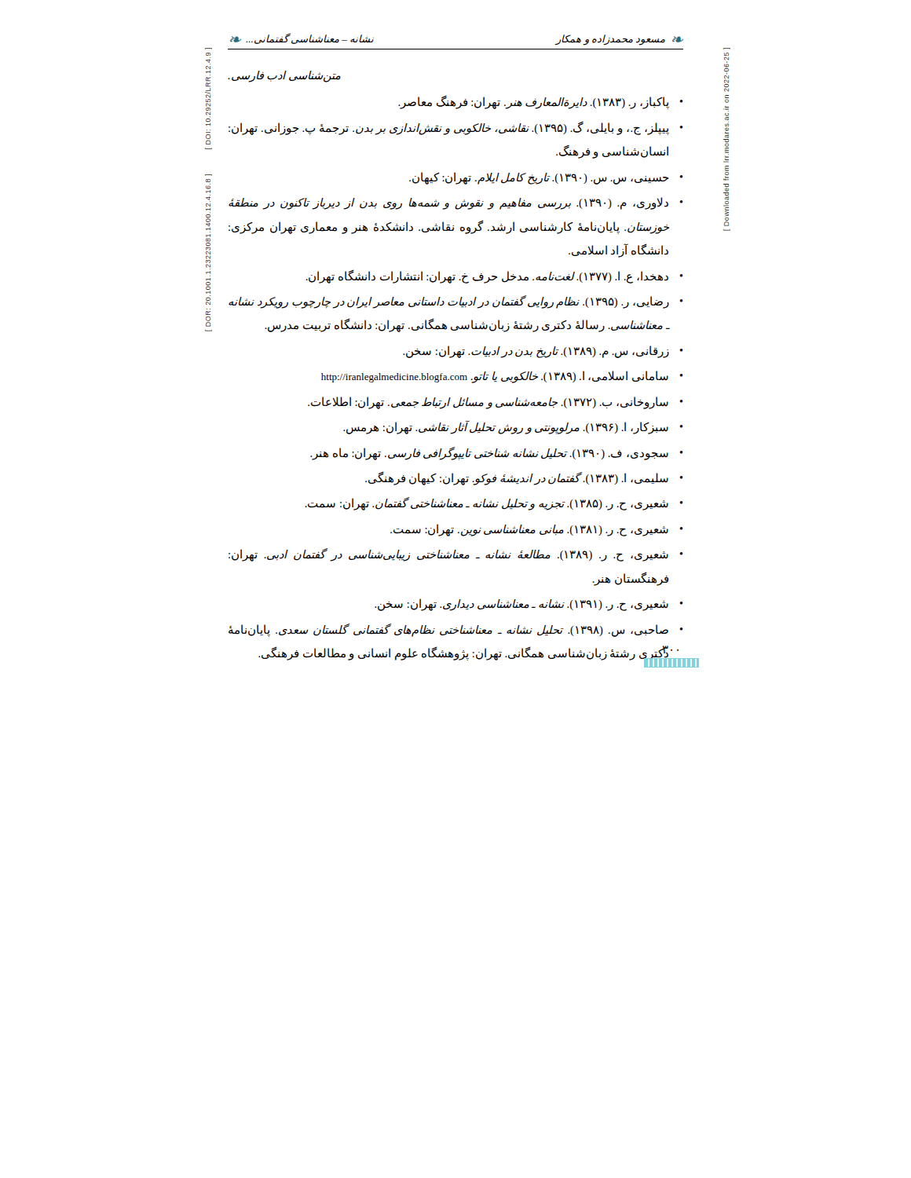[ Downloaded from lrr.modares.ac.ir on 2022-06-25 ]
[ DOI: 10.29252/LRR.12.4.9 ]
[ DOR: 20.1001.1.23223081.1400.12.4.16.8 ]
❧ مسعود محمدزاده و همکار
نشانه – معناشناسی گفتمانی... ❧
متن‌شناسی ادب فارسی.
پاکباز، ر. (۱۳۸۳). دایرة‌المعارف هنر. تهران: فرهنگ معاصر.
پیپلز، ج.، و بایلی، گ. (۱۳۹۵). نقاشی، خالکوبی و نقش‌اندازی بر بدن. ترجمۀ پ. جوزانی. تهران: انسان‌شناسی و فرهنگ.
حسینی، س. س. (۱۳۹۰). تاریخ کامل ایلام. تهران: کیهان.
دلاوری، م. (۱۳۹۰). بررسی مفاهیم و نقوش و شمه‌ها روی بدن از دیرباز تاکنون در منطقۀ خوزستان. پایان‌نامۀ کارشناسی ارشد. گروه نقاشی. دانشکدۀ هنر و معماری تهران مرکزی: دانشگاه آزاد اسلامی.
دهخدا، ع. ا. (۱۳۷۷). لغت‌نامه. مدخل حرف خ. تهران: انتشارات دانشگاه تهران.
رضایی، ر. (۱۳۹۵). نظام روایی گفتمان در ادبیات داستانی معاصر ایران در چارچوب رویکرد نشانه ـ معناشناسی. رسالۀ دکتری رشتۀ زبان‌شناسی همگانی. تهران: دانشگاه تربیت مدرس.
زرقانی، س. م. (۱۳۸۹). تاریخ بدن در ادبیات. تهران: سخن.
سامانی اسلامی، ا. (۱۳۸۹). خالکوبی یا تاتو. http://iranlegalmedicine.blogfa.com
ساروخانی، ب. (۱۳۷۲). جامعه‌شناسی و مسائل ارتباط جمعی. تهران: اطلاعات.
سبزکار، ا. (۱۳۹۶). مرلوپونتی و روش تحلیل آثار نقاشی. تهران: هرمس.
سجودی، ف. (۱۳۹۰). تحلیل نشانه شناختی تایپوگرافی فارسی. تهران: ماه هنر.
سلیمی، ا. (۱۳۸۳). گفتمان در اندیشۀ فوکو. تهران: کیهان فرهنگی.
شعیری، ح. ر. (۱۳۸۵). تجزیه و تحلیل نشانه ـ معناشناختی گفتمان. تهران: سمت.
شعیری، ح. ر. (۱۳۸۱). مبانی معناشناسی نوین. تهران: سمت.
شعیری، ح. ر. (۱۳۸۹). مطالعۀ نشانه ـ معناشناختی زیبایی‌شناسی در گفتمان ادبی. تهران: فرهنگستان هنر.
شعیری، ح. ر. (۱۳۹۱). نشانه ـ معناشناسی دیداری. تهران: سخن.
صاحبی، س. (۱۳۹۸). تحلیل نشانه ـ معناشناختی نظام‌های گفتمانی گلستان سعدی. پایان‌نامۀ دکتری رشتۀ زبان‌شناسی همگانی. تهران: پژوهشگاه علوم انسانی و مطالعات فرهنگی.
۳۰۰